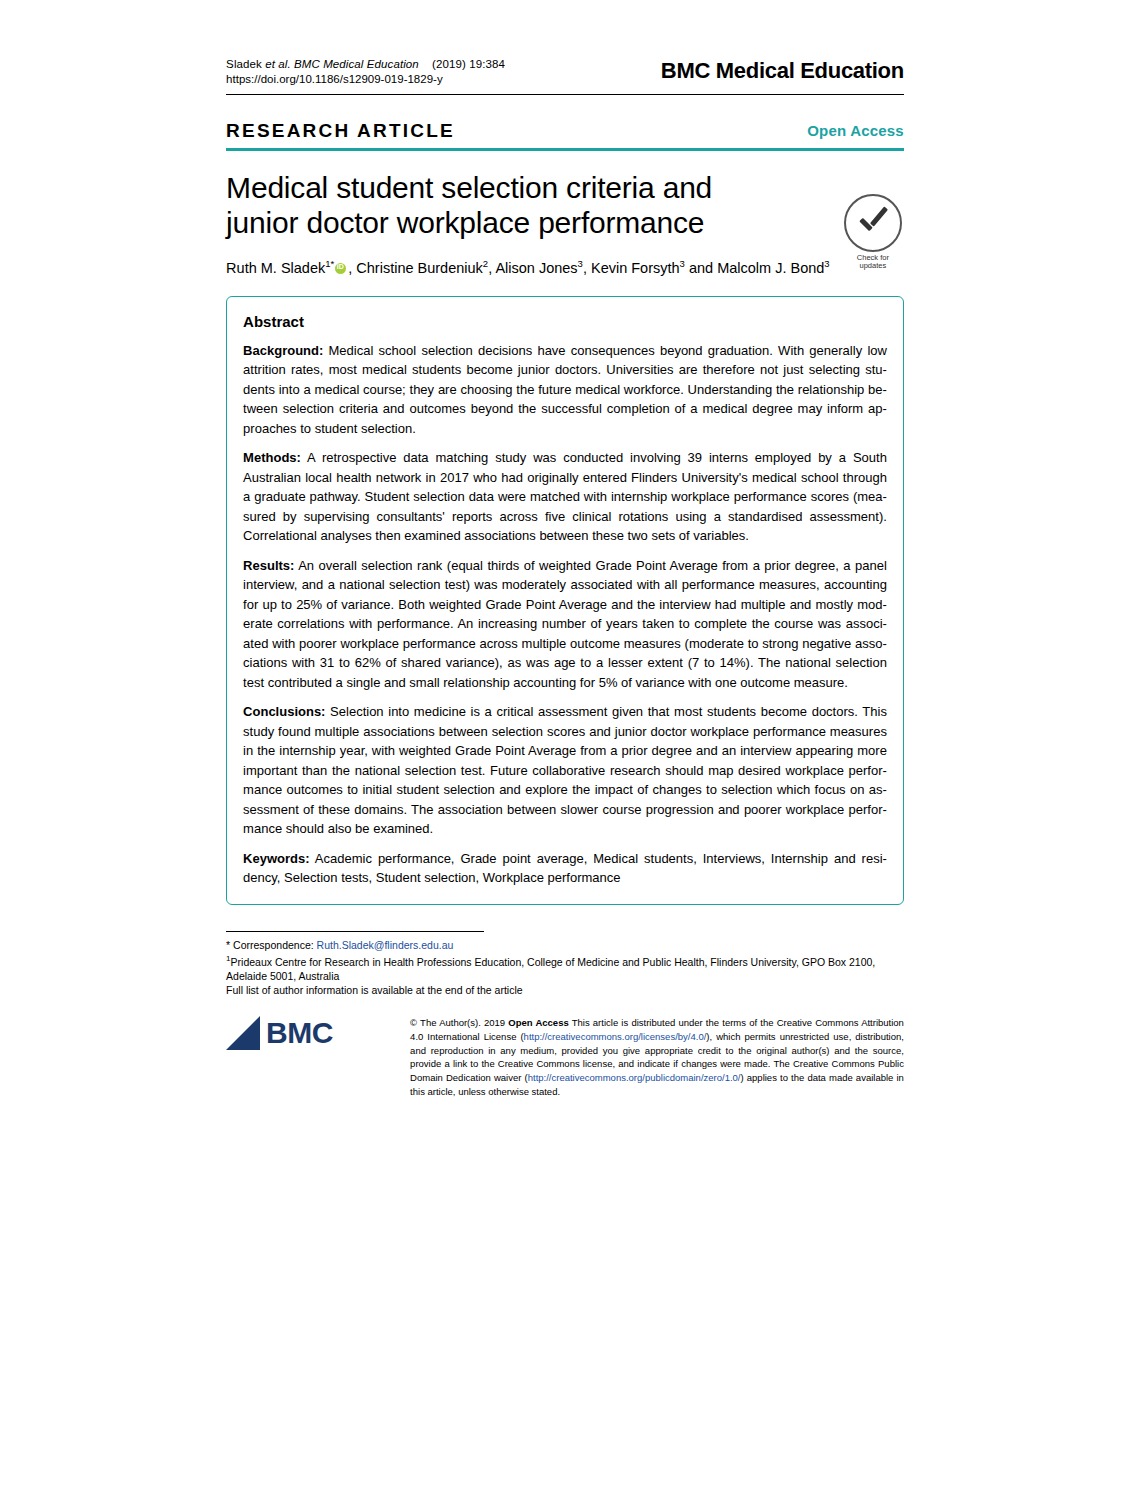Sladek et al. BMC Medical Education (2019) 19:384
https://doi.org/10.1186/s12909-019-1829-y
BMC Medical Education
RESEARCH ARTICLE
Open Access
Check for
updates
Medical student selection criteria and
junior doctor workplace performance
Ruth M. Sladek1* , Christine Burdeniuk2, Alison Jones3, Kevin Forsyth3 and Malcolm J. Bond3
Abstract
Background: Medical school selection decisions have consequences beyond graduation. With generally low attrition rates, most medical students become junior doctors. Universities are therefore not just selecting students into a medical course; they are choosing the future medical workforce. Understanding the relationship between selection criteria and outcomes beyond the successful completion of a medical degree may inform approaches to student selection.
Methods: A retrospective data matching study was conducted involving 39 interns employed by a South Australian local health network in 2017 who had originally entered Flinders University's medical school through a graduate pathway. Student selection data were matched with internship workplace performance scores (measured by supervising consultants' reports across five clinical rotations using a standardised assessment). Correlational analyses then examined associations between these two sets of variables.
Results: An overall selection rank (equal thirds of weighted Grade Point Average from a prior degree, a panel interview, and a national selection test) was moderately associated with all performance measures, accounting for up to 25% of variance. Both weighted Grade Point Average and the interview had multiple and mostly moderate correlations with performance. An increasing number of years taken to complete the course was associated with poorer workplace performance across multiple outcome measures (moderate to strong negative associations with 31 to 62% of shared variance), as was age to a lesser extent (7 to 14%). The national selection test contributed a single and small relationship accounting for 5% of variance with one outcome measure.
Conclusions: Selection into medicine is a critical assessment given that most students become doctors. This study found multiple associations between selection scores and junior doctor workplace performance measures in the internship year, with weighted Grade Point Average from a prior degree and an interview appearing more important than the national selection test. Future collaborative research should map desired workplace performance outcomes to initial student selection and explore the impact of changes to selection which focus on assessment of these domains. The association between slower course progression and poorer workplace performance should also be examined.
Keywords: Academic performance, Grade point average, Medical students, Interviews, Internship and residency, Selection tests, Student selection, Workplace performance
* Correspondence: Ruth.Sladek@flinders.edu.au
1Prideaux Centre for Research in Health Professions Education, College of Medicine and Public Health, Flinders University, GPO Box 2100, Adelaide 5001, Australia
Full list of author information is available at the end of the article
BMC
© The Author(s). 2019 Open Access This article is distributed under the terms of the Creative Commons Attribution 4.0 International License (http://creativecommons.org/licenses/by/4.0/), which permits unrestricted use, distribution, and reproduction in any medium, provided you give appropriate credit to the original author(s) and the source, provide a link to the Creative Commons license, and indicate if changes were made. The Creative Commons Public Domain Dedication waiver (http://creativecommons.org/publicdomain/zero/1.0/) applies to the data made available in this article, unless otherwise stated.